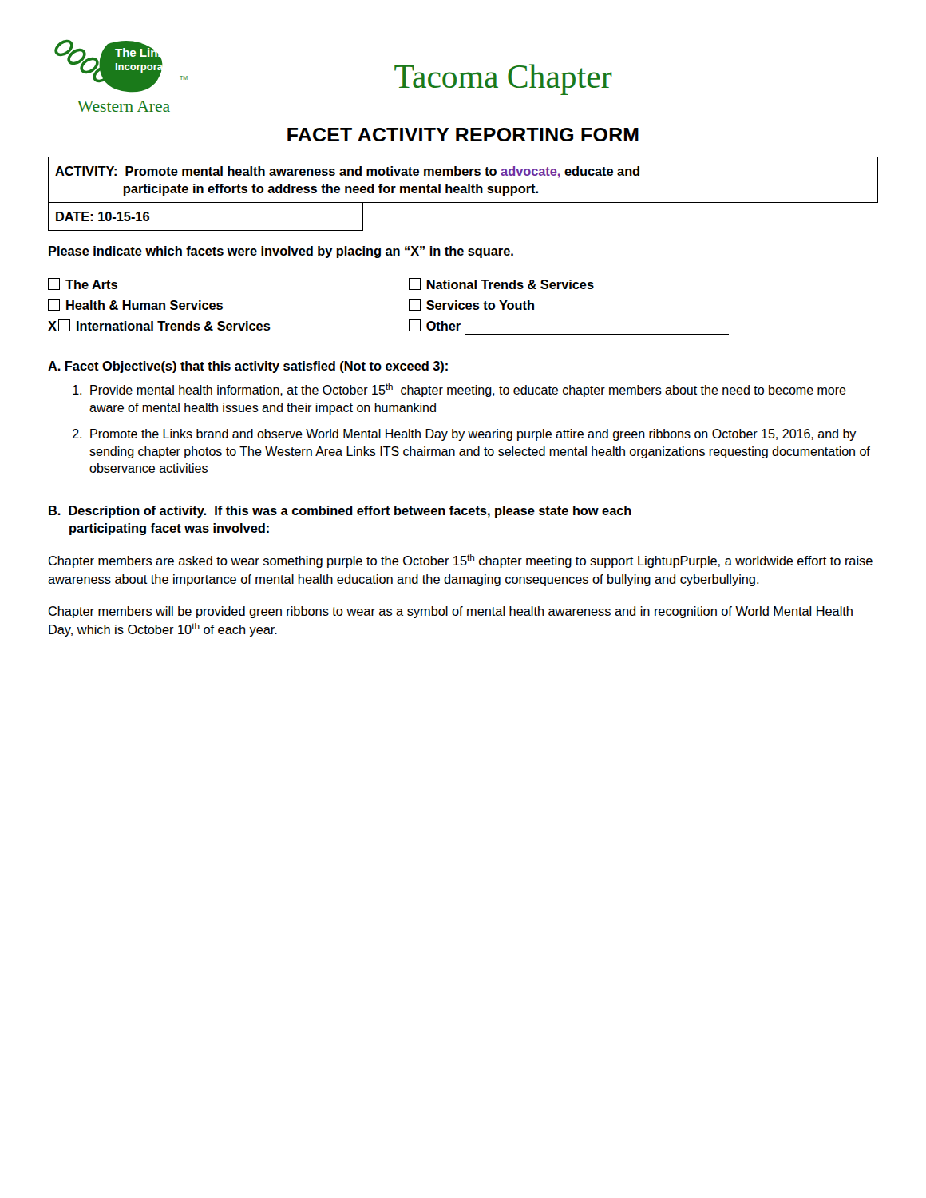Western Area
Tacoma Chapter
FACET ACTIVITY REPORTING FORM
ACTIVITY: Promote mental health awareness and motivate members to advocate, educate and participate in efforts to address the need for mental health support.
DATE: 10-15-16
Please indicate which facets were involved by placing an “X” in the square.
| The Arts | National Trends & Services |
| Health & Human Services | Services to Youth |
| X International Trends & Services | Other |
A. Facet Objective(s) that this activity satisfied (Not to exceed 3):
Provide mental health information, at the October 15th chapter meeting, to educate chapter members about the need to become more aware of mental health issues and their impact on humankind
Promote the Links brand and observe World Mental Health Day by wearing purple attire and green ribbons on October 15, 2016, and by sending chapter photos to The Western Area Links ITS chairman and to selected mental health organizations requesting documentation of observance activities
B. Description of activity. If this was a combined effort between facets, please state how each participating facet was involved:
Chapter members are asked to wear something purple to the October 15th chapter meeting to support LightupPurple, a worldwide effort to raise awareness about the importance of mental health education and the damaging consequences of bullying and cyberbullying.
Chapter members will be provided green ribbons to wear as a symbol of mental health awareness and in recognition of World Mental Health Day, which is October 10th of each year.